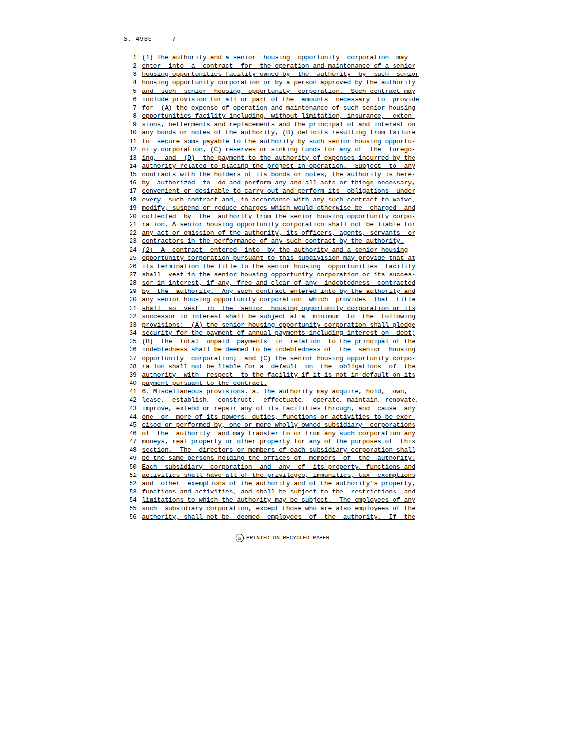S. 4935 7
(1) The authority and a senior housing opportunity corporation may
enter into a contract for the operation and maintenance of a senior
housing opportunities facility owned by the authority by such senior
housing opportunity corporation or by a person approved by the authority
and such senior housing opportunity corporation. Such contract may
include provision for all or part of the amounts necessary to provide
for (A) the expense of operation and maintenance of such senior housing
opportunities facility including, without limitation, insurance, exten-
sions, betterments and replacements and the principal of and interest on
any bonds or notes of the authority, (B) deficits resulting from failure
to secure sums payable to the authority by such senior housing opportu-
nity corporation, (C) reserves or sinking funds for any of the forego-
ing, and (D) the payment to the authority of expenses incurred by the
authority related to placing the project in operation. Subject to any
contracts with the holders of its bonds or notes, the authority is here-
by authorized to do and perform any and all acts or things necessary,
convenient or desirable to carry out and perform its obligations under
every such contract and, in accordance with any such contract to waive,
modify, suspend or reduce charges which would otherwise be charged and
collected by the authority from the senior housing opportunity corpo-
ration. A senior housing opportunity corporation shall not be liable for
any act or omission of the authority, its officers, agents, servants or
contractors in the performance of any such contract by the authority.
(2) A contract entered into by the authority and a senior housing
opportunity corporation pursuant to this subdivision may provide that at
its termination the title to the senior housing opportunities facility
shall vest in the senior housing opportunity corporation or its succes-
sor in interest, if any, free and clear of any indebtedness contracted
by the authority. Any such contract entered into by the authority and
any senior housing opportunity corporation which provides that title
shall so vest in the senior housing opportunity corporation or its
successor in interest shall be subject at a minimum to the following
provisions: (A) the senior housing opportunity corporation shall pledge
security for the payment of annual payments including interest on debt;
(B) the total unpaid payments in relation to the principal of the
indebtedness shall be deemed to be indebtedness of the senior housing
opportunity corporation; and (C) the senior housing opportunity corpo-
ration shall not be liable for a default on the obligations of the
authority with respect to the facility if it is not in default on its
payment pursuant to the contract.
6. Miscellaneous provisions. a. The authority may acquire, hold, own,
lease, establish, construct, effectuate, operate, maintain, renovate,
improve, extend or repair any of its facilities through, and cause any
one or more of its powers, duties, functions or activities to be exer-
cised or performed by, one or more wholly owned subsidiary corporations
of the authority and may transfer to or from any such corporation any
moneys, real property or other property for any of the purposes of this
section. The directors or members of each subsidiary corporation shall
be the same persons holding the offices of members of the authority.
Each subsidiary corporation and any of its property, functions and
activities shall have all of the privileges, immunities, tax exemptions
and other exemptions of the authority and of the authority's property,
functions and activities, and shall be subject to the restrictions and
limitations to which the authority may be subject. The employees of any
such subsidiary corporation, except those who are also employees of the
authority, shall not be deemed employees of the authority. If the
PRINTED ON RECYCLED PAPER